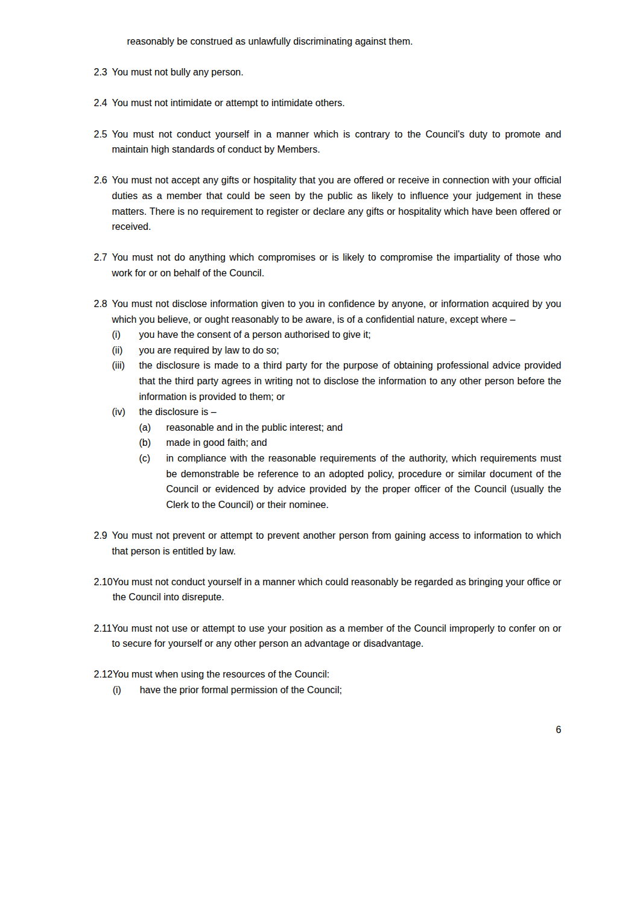reasonably be construed as unlawfully discriminating against them.
2.3
You must not bully any person.
2.4
You must not intimidate or attempt to intimidate others.
2.5
You must not conduct yourself in a manner which is contrary to the Council's duty to promote and maintain high standards of conduct by Members.
2.6
You must not accept any gifts or hospitality that you are offered or receive in connection with your official duties as a member that could be seen by the public as likely to influence your judgement in these matters. There is no requirement to register or declare any gifts or hospitality which have been offered or received.
2.7
You must not do anything which compromises or is likely to compromise the impartiality of those who work for or on behalf of the Council.
2.8
You must not disclose information given to you in confidence by anyone, or information acquired by you which you believe, or ought reasonably to be aware, is of a confidential nature, except where –
(i) you have the consent of a person authorised to give it;
(ii) you are required by law to do so;
(iii) the disclosure is made to a third party for the purpose of obtaining professional advice provided that the third party agrees in writing not to disclose the information to any other person before the information is provided to them; or
(iv) the disclosure is –
(a) reasonable and in the public interest; and
(b) made in good faith; and
(c) in compliance with the reasonable requirements of the authority, which requirements must be demonstrable be reference to an adopted policy, procedure or similar document of the Council or evidenced by advice provided by the proper officer of the Council (usually the Clerk to the Council) or their nominee.
2.9
You must not prevent or attempt to prevent another person from gaining access to information to which that person is entitled by law.
2.10
You must not conduct yourself in a manner which could reasonably be regarded as bringing your office or the Council into disrepute.
2.11
You must not use or attempt to use your position as a member of the Council improperly to confer on or to secure for yourself or any other person an advantage or disadvantage.
2.12
You must when using the resources of the Council:
(i) have the prior formal permission of the Council;
6